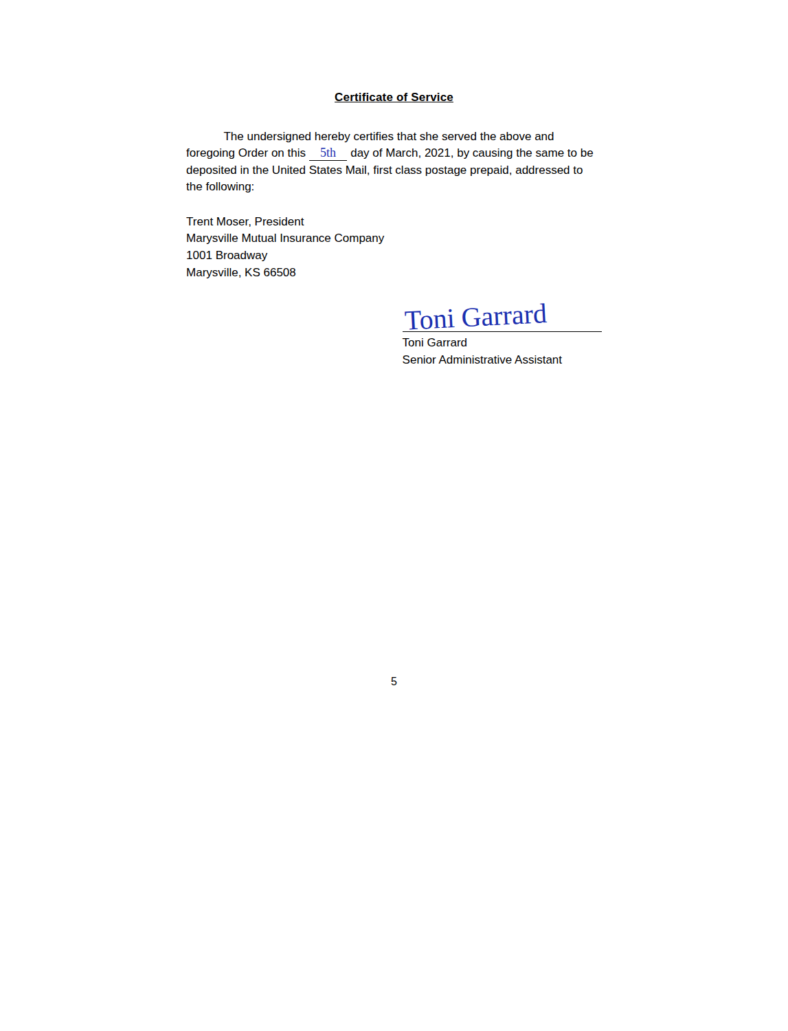Certificate of Service
The undersigned hereby certifies that she served the above and foregoing Order on this 5th day of March, 2021, by causing the same to be deposited in the United States Mail, first class postage prepaid, addressed to the following:
Trent Moser, President
Marysville Mutual Insurance Company
1001 Broadway
Marysville, KS 66508
Toni Garrard
Toni Garrard
Senior Administrative Assistant
5